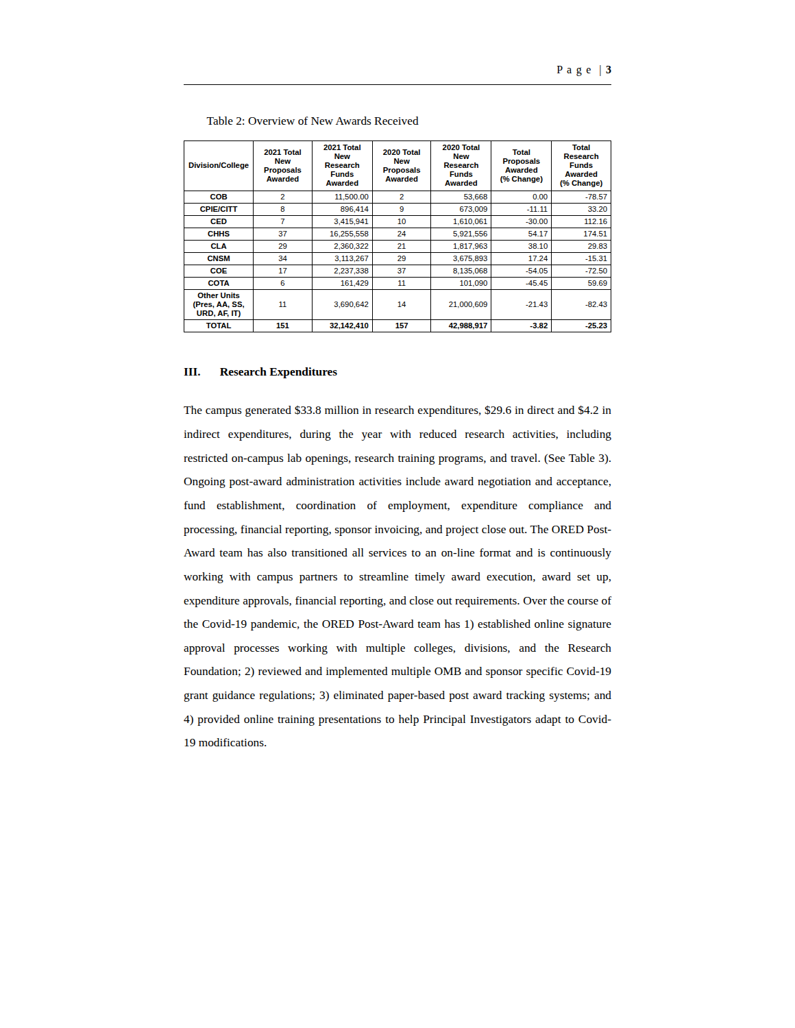P a g e | 3
Table 2: Overview of New Awards Received
| Division/College | 2021 Total New Proposals Awarded | 2021 Total New Research Funds Awarded | 2020 Total New Proposals Awarded | 2020 Total New Research Funds Awarded | Total Proposals Awarded (% Change) | Total Research Funds Awarded (% Change) |
| --- | --- | --- | --- | --- | --- | --- |
| COB | 2 | 11,500.00 | 2 | 53,668 | 0.00 | -78.57 |
| CPIE/CITT | 8 | 896,414 | 9 | 673,009 | -11.11 | 33.20 |
| CED | 7 | 3,415,941 | 10 | 1,610,061 | -30.00 | 112.16 |
| CHHS | 37 | 16,255,558 | 24 | 5,921,556 | 54.17 | 174.51 |
| CLA | 29 | 2,360,322 | 21 | 1,817,963 | 38.10 | 29.83 |
| CNSM | 34 | 3,113,267 | 29 | 3,675,893 | 17.24 | -15.31 |
| COE | 17 | 2,237,338 | 37 | 8,135,068 | -54.05 | -72.50 |
| COTA | 6 | 161,429 | 11 | 101,090 | -45.45 | 59.69 |
| Other Units (Pres, AA, SS, URD, AF, IT) | 11 | 3,690,642 | 14 | 21,000,609 | -21.43 | -82.43 |
| TOTAL | 151 | 32,142,410 | 157 | 42,988,917 | -3.82 | -25.23 |
III. Research Expenditures
The campus generated $33.8 million in research expenditures, $29.6 in direct and $4.2 in indirect expenditures, during the year with reduced research activities, including restricted on-campus lab openings, research training programs, and travel. (See Table 3). Ongoing post-award administration activities include award negotiation and acceptance, fund establishment, coordination of employment, expenditure compliance and processing, financial reporting, sponsor invoicing, and project close out. The ORED Post-Award team has also transitioned all services to an on-line format and is continuously working with campus partners to streamline timely award execution, award set up, expenditure approvals, financial reporting, and close out requirements. Over the course of the Covid-19 pandemic, the ORED Post-Award team has 1) established online signature approval processes working with multiple colleges, divisions, and the Research Foundation; 2) reviewed and implemented multiple OMB and sponsor specific Covid-19 grant guidance regulations; 3) eliminated paper-based post award tracking systems; and 4) provided online training presentations to help Principal Investigators adapt to Covid-19 modifications.